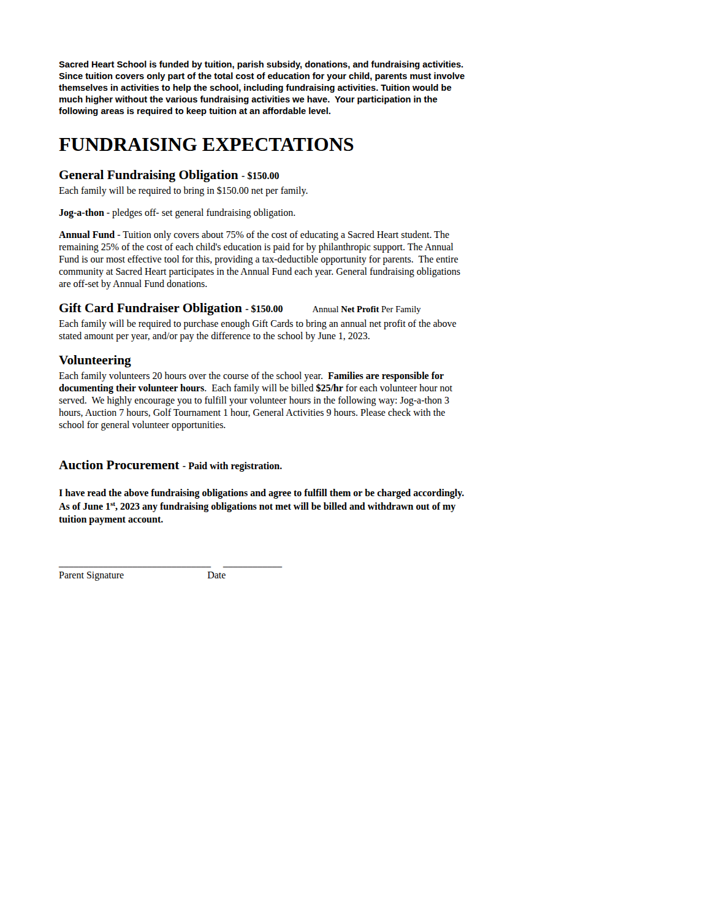Sacred Heart School is funded by tuition, parish subsidy, donations, and fundraising activities. Since tuition covers only part of the total cost of education for your child, parents must involve themselves in activities to help the school, including fundraising activities. Tuition would be much higher without the various fundraising activities we have. Your participation in the following areas is required to keep tuition at an affordable level.
FUNDRAISING EXPECTATIONS
General Fundraising Obligation - $150.00
Each family will be required to bring in $150.00 net per family.
Jog-a-thon - pledges off- set general fundraising obligation.
Annual Fund - Tuition only covers about 75% of the cost of educating a Sacred Heart student. The remaining 25% of the cost of each child's education is paid for by philanthropic support. The Annual Fund is our most effective tool for this, providing a tax-deductible opportunity for parents. The entire community at Sacred Heart participates in the Annual Fund each year. General fundraising obligations are off-set by Annual Fund donations.
Gift Card Fundraiser Obligation - $150.00 Annual Net Profit Per Family
Each family will be required to purchase enough Gift Cards to bring an annual net profit of the above stated amount per year, and/or pay the difference to the school by June 1, 2023.
Volunteering
Each family volunteers 20 hours over the course of the school year. Families are responsible for documenting their volunteer hours. Each family will be billed $25/hr for each volunteer hour not served. We highly encourage you to fulfill your volunteer hours in the following way: Jog-a-thon 3 hours, Auction 7 hours, Golf Tournament 1 hour, General Activities 9 hours. Please check with the school for general volunteer opportunities.
Auction Procurement - Paid with registration.
I have read the above fundraising obligations and agree to fulfill them or be charged accordingly. As of June 1st, 2023 any fundraising obligations not met will be billed and withdrawn out of my tuition payment account.
_______________________________ ____________
Parent Signature Date